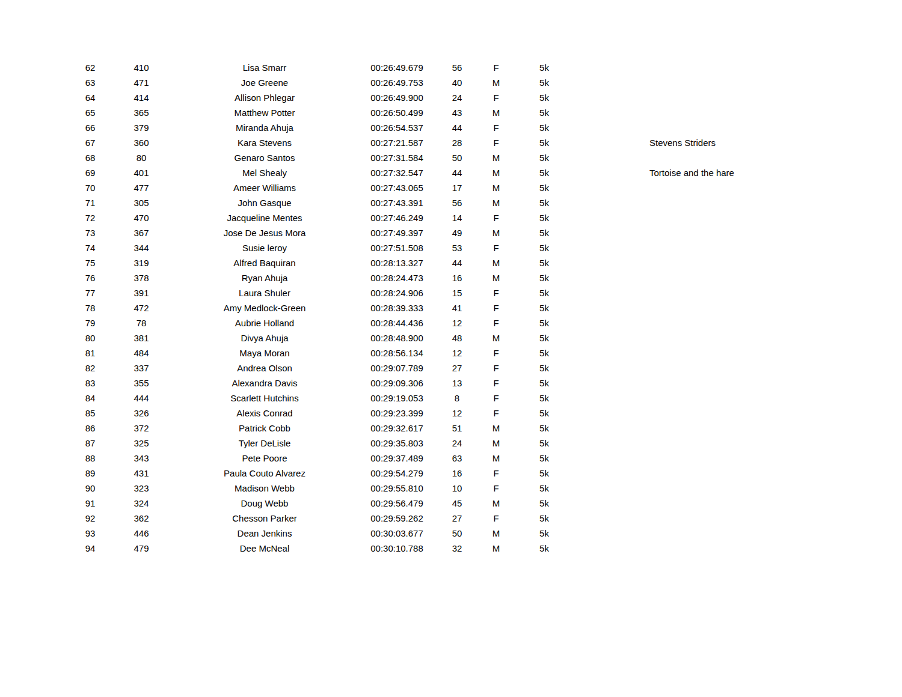| 62 | 410 | Lisa Smarr | 00:26:49.679 | 56 | F | 5k | |
| 63 | 471 | Joe Greene | 00:26:49.753 | 40 | M | 5k | |
| 64 | 414 | Allison Phlegar | 00:26:49.900 | 24 | F | 5k | |
| 65 | 365 | Matthew Potter | 00:26:50.499 | 43 | M | 5k | |
| 66 | 379 | Miranda Ahuja | 00:26:54.537 | 44 | F | 5k | |
| 67 | 360 | Kara Stevens | 00:27:21.587 | 28 | F | 5k | Stevens Striders |
| 68 | 80 | Genaro Santos | 00:27:31.584 | 50 | M | 5k | |
| 69 | 401 | Mel Shealy | 00:27:32.547 | 44 | M | 5k | Tortoise and the hare |
| 70 | 477 | Ameer Williams | 00:27:43.065 | 17 | M | 5k | |
| 71 | 305 | John Gasque | 00:27:43.391 | 56 | M | 5k | |
| 72 | 470 | Jacqueline Mentes | 00:27:46.249 | 14 | F | 5k | |
| 73 | 367 | Jose De Jesus Mora | 00:27:49.397 | 49 | M | 5k | |
| 74 | 344 | Susie leroy | 00:27:51.508 | 53 | F | 5k | |
| 75 | 319 | Alfred Baquiran | 00:28:13.327 | 44 | M | 5k | |
| 76 | 378 | Ryan Ahuja | 00:28:24.473 | 16 | M | 5k | |
| 77 | 391 | Laura Shuler | 00:28:24.906 | 15 | F | 5k | |
| 78 | 472 | Amy Medlock-Green | 00:28:39.333 | 41 | F | 5k | |
| 79 | 78 | Aubrie Holland | 00:28:44.436 | 12 | F | 5k | |
| 80 | 381 | Divya Ahuja | 00:28:48.900 | 48 | M | 5k | |
| 81 | 484 | Maya Moran | 00:28:56.134 | 12 | F | 5k | |
| 82 | 337 | Andrea Olson | 00:29:07.789 | 27 | F | 5k | |
| 83 | 355 | Alexandra Davis | 00:29:09.306 | 13 | F | 5k | |
| 84 | 444 | Scarlett Hutchins | 00:29:19.053 | 8 | F | 5k | |
| 85 | 326 | Alexis Conrad | 00:29:23.399 | 12 | F | 5k | |
| 86 | 372 | Patrick Cobb | 00:29:32.617 | 51 | M | 5k | |
| 87 | 325 | Tyler DeLisle | 00:29:35.803 | 24 | M | 5k | |
| 88 | 343 | Pete Poore | 00:29:37.489 | 63 | M | 5k | |
| 89 | 431 | Paula Couto Alvarez | 00:29:54.279 | 16 | F | 5k | |
| 90 | 323 | Madison Webb | 00:29:55.810 | 10 | F | 5k | |
| 91 | 324 | Doug Webb | 00:29:56.479 | 45 | M | 5k | |
| 92 | 362 | Chesson Parker | 00:29:59.262 | 27 | F | 5k | |
| 93 | 446 | Dean Jenkins | 00:30:03.677 | 50 | M | 5k | |
| 94 | 479 | Dee McNeal | 00:30:10.788 | 32 | M | 5k | |